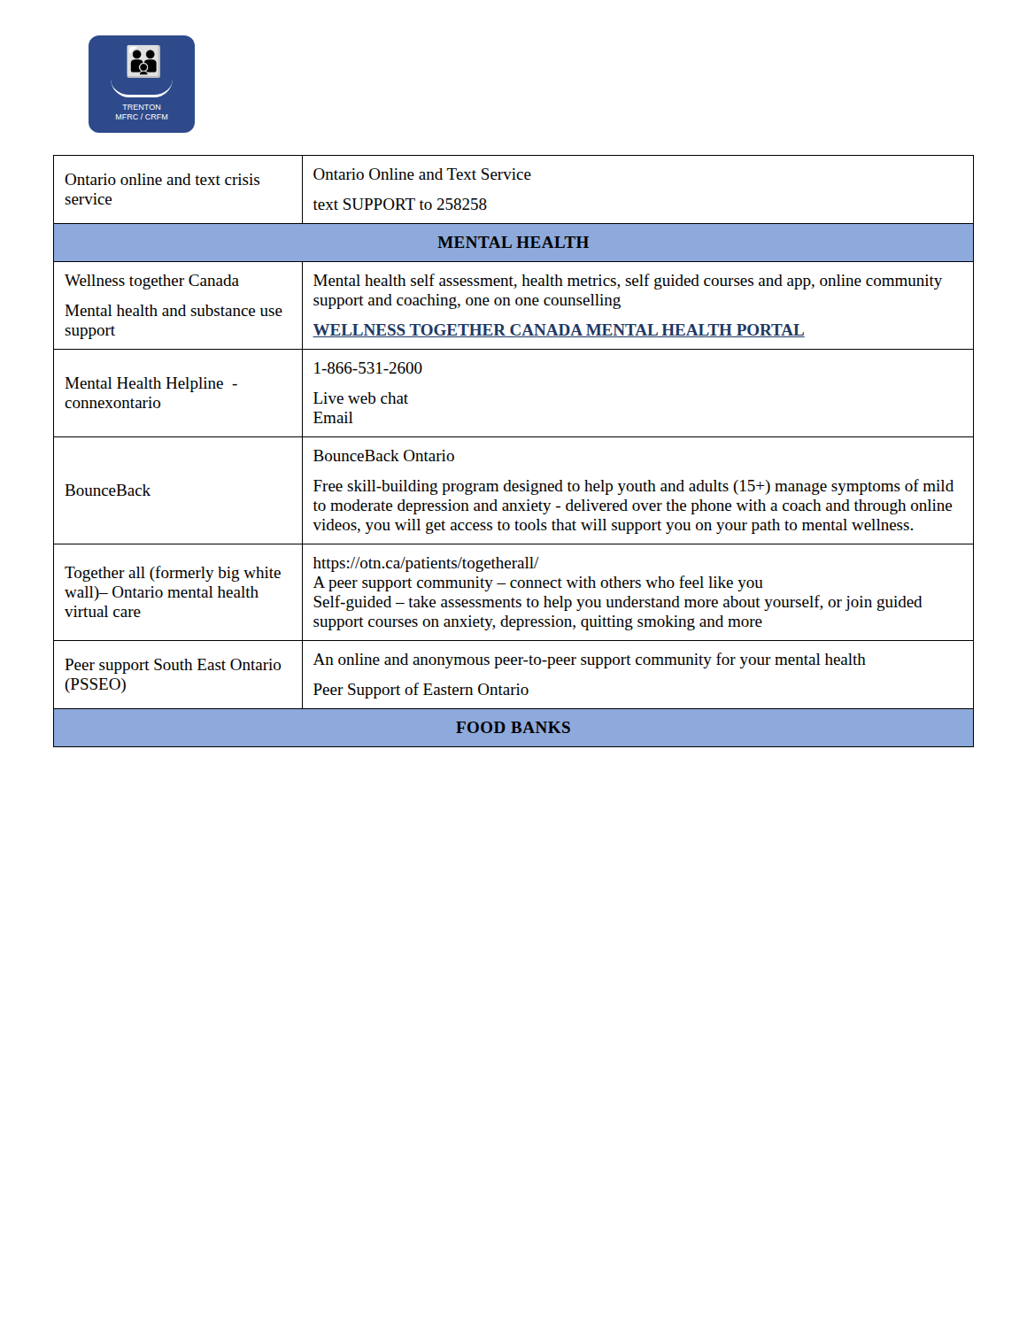👪
TRENTON
MFRC / CRFM
| Ontario online and text crisis service | Ontario Online and Text Service text SUPPORT to 258258 |
| MENTAL HEALTH |
| Wellness together Canada Mental health and substance use support | Mental health self assessment, health metrics, self guided courses and app, online community support and coaching, one on one counselling WELLNESS TOGETHER CANADA MENTAL HEALTH PORTAL |
| Mental Health Helpline - connexontario | 1-866-531-2600 Live web chat Email |
| BounceBack | BounceBack Ontario Free skill-building program designed to help youth and adults (15+) manage symptoms of mild to moderate depression and anxiety - delivered over the phone with a coach and through online videos, you will get access to tools that will support you on your path to mental wellness. |
| Together all (formerly big white wall)– Ontario mental health virtual care | https://otn.ca/patients/togetherall/ A peer support community – connect with others who feel like you Self-guided – take assessments to help you understand more about yourself, or join guided support courses on anxiety, depression, quitting smoking and more |
| Peer support South East Ontario (PSSEO) | An online and anonymous peer-to-peer support community for your mental health Peer Support of Eastern Ontario |
| FOOD BANKS |